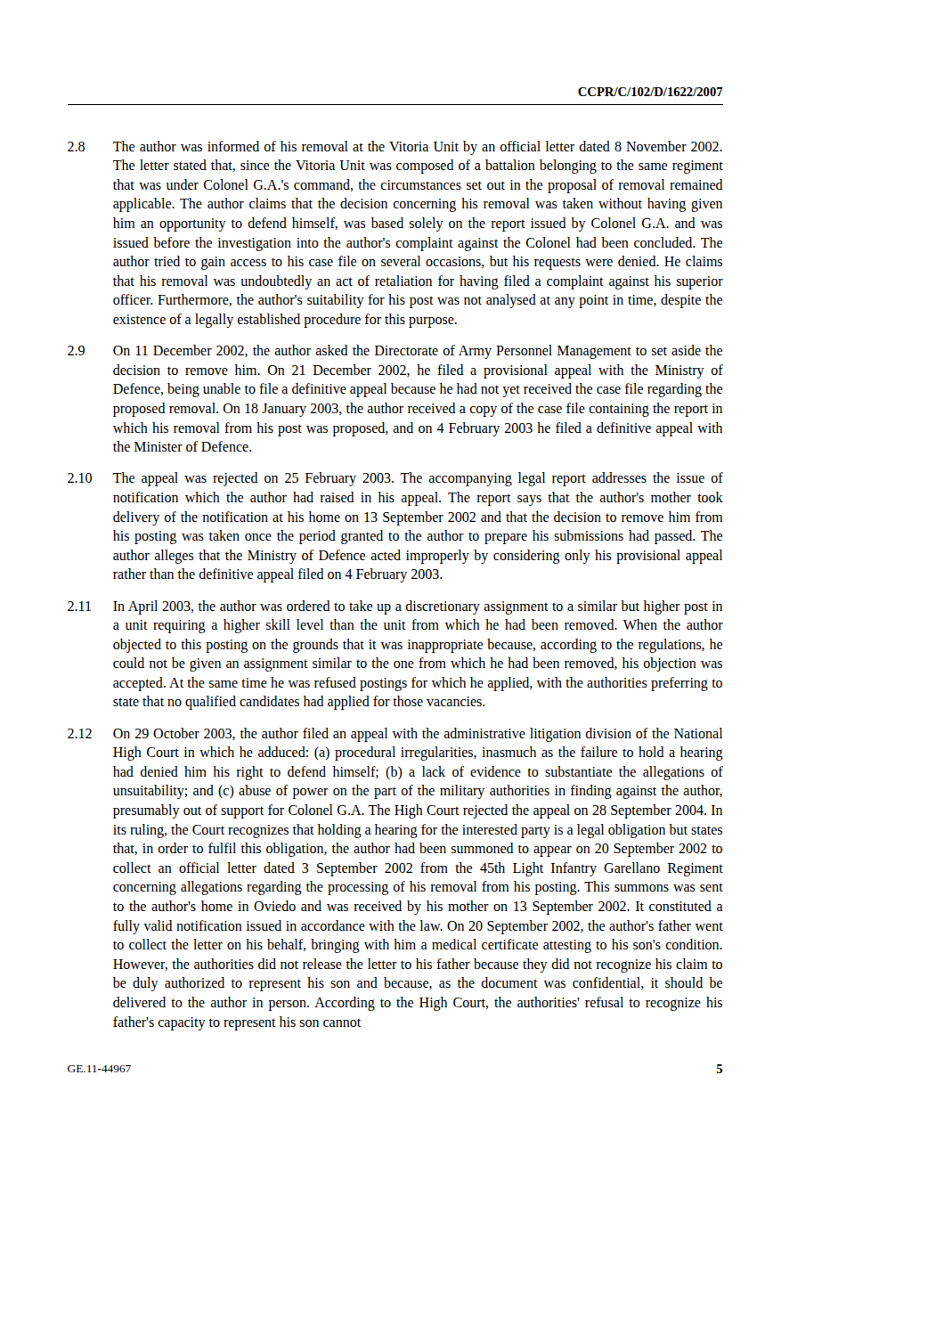CCPR/C/102/D/1622/2007
2.8 The author was informed of his removal at the Vitoria Unit by an official letter dated 8 November 2002. The letter stated that, since the Vitoria Unit was composed of a battalion belonging to the same regiment that was under Colonel G.A.'s command, the circumstances set out in the proposal of removal remained applicable. The author claims that the decision concerning his removal was taken without having given him an opportunity to defend himself, was based solely on the report issued by Colonel G.A. and was issued before the investigation into the author's complaint against the Colonel had been concluded. The author tried to gain access to his case file on several occasions, but his requests were denied. He claims that his removal was undoubtedly an act of retaliation for having filed a complaint against his superior officer. Furthermore, the author's suitability for his post was not analysed at any point in time, despite the existence of a legally established procedure for this purpose.
2.9 On 11 December 2002, the author asked the Directorate of Army Personnel Management to set aside the decision to remove him. On 21 December 2002, he filed a provisional appeal with the Ministry of Defence, being unable to file a definitive appeal because he had not yet received the case file regarding the proposed removal. On 18 January 2003, the author received a copy of the case file containing the report in which his removal from his post was proposed, and on 4 February 2003 he filed a definitive appeal with the Minister of Defence.
2.10 The appeal was rejected on 25 February 2003. The accompanying legal report addresses the issue of notification which the author had raised in his appeal. The report says that the author's mother took delivery of the notification at his home on 13 September 2002 and that the decision to remove him from his posting was taken once the period granted to the author to prepare his submissions had passed. The author alleges that the Ministry of Defence acted improperly by considering only his provisional appeal rather than the definitive appeal filed on 4 February 2003.
2.11 In April 2003, the author was ordered to take up a discretionary assignment to a similar but higher post in a unit requiring a higher skill level than the unit from which he had been removed. When the author objected to this posting on the grounds that it was inappropriate because, according to the regulations, he could not be given an assignment similar to the one from which he had been removed, his objection was accepted. At the same time he was refused postings for which he applied, with the authorities preferring to state that no qualified candidates had applied for those vacancies.
2.12 On 29 October 2003, the author filed an appeal with the administrative litigation division of the National High Court in which he adduced: (a) procedural irregularities, inasmuch as the failure to hold a hearing had denied him his right to defend himself; (b) a lack of evidence to substantiate the allegations of unsuitability; and (c) abuse of power on the part of the military authorities in finding against the author, presumably out of support for Colonel G.A. The High Court rejected the appeal on 28 September 2004. In its ruling, the Court recognizes that holding a hearing for the interested party is a legal obligation but states that, in order to fulfil this obligation, the author had been summoned to appear on 20 September 2002 to collect an official letter dated 3 September 2002 from the 45th Light Infantry Garellano Regiment concerning allegations regarding the processing of his removal from his posting. This summons was sent to the author's home in Oviedo and was received by his mother on 13 September 2002. It constituted a fully valid notification issued in accordance with the law. On 20 September 2002, the author's father went to collect the letter on his behalf, bringing with him a medical certificate attesting to his son's condition. However, the authorities did not release the letter to his father because they did not recognize his claim to be duly authorized to represent his son and because, as the document was confidential, it should be delivered to the author in person. According to the High Court, the authorities' refusal to recognize his father's capacity to represent his son cannot
GE.11-44967
5